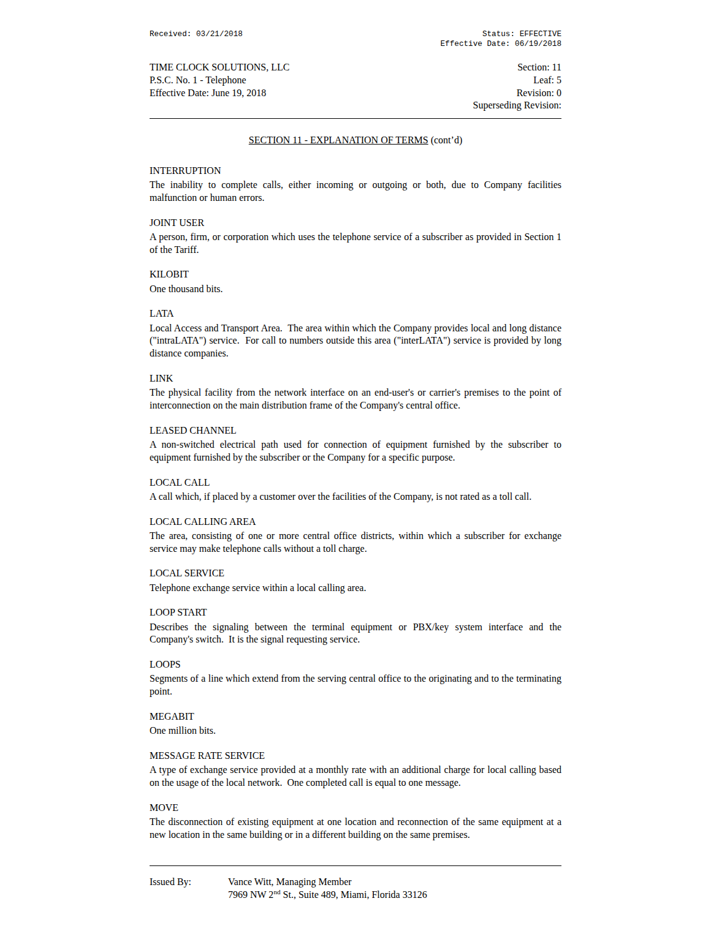Received: 03/21/2018
Status: EFFECTIVE Effective Date: 06/19/2018
TIME CLOCK SOLUTIONS, LLC
P.S.C. No. 1 - Telephone
Effective Date: June 19, 2018
Section: 11
Leaf: 5
Revision: 0
Superseding Revision:
SECTION 11 - EXPLANATION OF TERMS (cont’d)
INTERRUPTION
The inability to complete calls, either incoming or outgoing or both, due to Company facilities malfunction or human errors.
JOINT USER
A person, firm, or corporation which uses the telephone service of a subscriber as provided in Section 1 of the Tariff.
KILOBIT
One thousand bits.
LATA
Local Access and Transport Area. The area within which the Company provides local and long distance ("intraLATA") service. For call to numbers outside this area ("interLATA") service is provided by long distance companies.
LINK
The physical facility from the network interface on an end-user's or carrier's premises to the point of interconnection on the main distribution frame of the Company's central office.
LEASED CHANNEL
A non-switched electrical path used for connection of equipment furnished by the subscriber to equipment furnished by the subscriber or the Company for a specific purpose.
LOCAL CALL
A call which, if placed by a customer over the facilities of the Company, is not rated as a toll call.
LOCAL CALLING AREA
The area, consisting of one or more central office districts, within which a subscriber for exchange service may make telephone calls without a toll charge.
LOCAL SERVICE
Telephone exchange service within a local calling area.
LOOP START
Describes the signaling between the terminal equipment or PBX/key system interface and the Company's switch. It is the signal requesting service.
LOOPS
Segments of a line which extend from the serving central office to the originating and to the terminating point.
MEGABIT
One million bits.
MESSAGE RATE SERVICE
A type of exchange service provided at a monthly rate with an additional charge for local calling based on the usage of the local network. One completed call is equal to one message.
MOVE
The disconnection of existing equipment at one location and reconnection of the same equipment at a new location in the same building or in a different building on the same premises.
Issued By:
Vance Witt, Managing Member
7969 NW 2nd St., Suite 489, Miami, Florida 33126